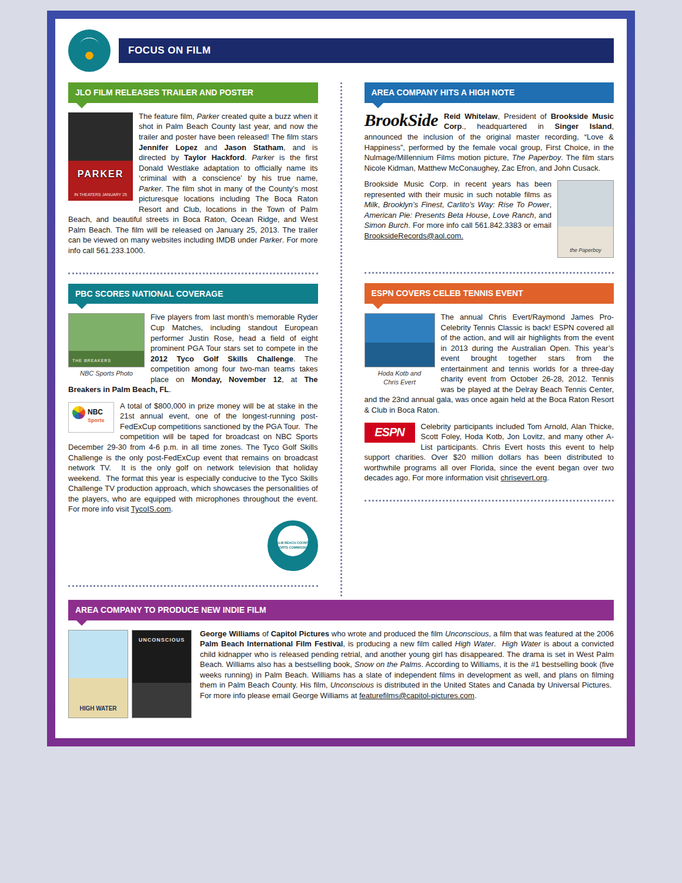FOCUS ON FILM
JLO FILM RELEASES TRAILER AND POSTER
PARKER
IN THEATERS JANUARY 25
The feature film, Parker created quite a buzz when it shot in Palm Beach County last year, and now the trailer and poster have been released! The film stars Jennifer Lopez and Jason Statham, and is directed by Taylor Hackford. Parker is the first Donald Westlake adaptation to officially name its ‘criminal with a conscience’ by his true name, Parker. The film shot in many of the County’s most picturesque locations including The Boca Raton Resort and Club, locations in the Town of Palm Beach, and beautiful streets in Boca Raton, Ocean Ridge, and West Palm Beach. The film will be released on January 25, 2013. The trailer can be viewed on many websites including IMDB under Parker. For more info call 561.233.1000.
PBC SCORES NATIONAL COVERAGE
NBC Sports Photo
Five players from last month’s memorable Ryder Cup Matches, including standout European performer Justin Rose, head a field of eight prominent PGA Tour stars set to compete in the 2012 Tyco Golf Skills Challenge. The competition among four two-man teams takes place on Monday, November 12, at The Breakers in Palm Beach, FL.
NBCSports
A total of $800,000 in prize money will be at stake in the 21st annual event, one of the longest-running post-FedExCup competitions sanctioned by the PGA Tour. The competition will be taped for broadcast on NBC Sports December 29-30 from 4-6 p.m. in all time zones. The Tyco Golf Skills Challenge is the only post-FedExCup event that remains on broadcast network TV. It is the only golf on network television that holiday weekend. The format this year is especially conducive to the Tyco Skills Challenge TV production approach, which showcases the personalities of the players, who are equipped with microphones throughout the event. For more info visit TycoIS.com.
AREA COMPANY HITS A HIGH NOTE
BrookSide
Reid Whitelaw, President of Brookside Music Corp., headquartered in Singer Island, announced the inclusion of the original master recording, “Love & Happiness”, performed by the female vocal group, First Choice, in the Nulmage/Millennium Films motion picture, The Paperboy. The film stars Nicole Kidman, Matthew McConaughey, Zac Efron, and John Cusack.
Brookside Music Corp. in recent years has been represented with their music in such notable films as Milk, Brooklyn’s Finest, Carlito’s Way: Rise To Power, American Pie: Presents Beta House, Love Ranch, and Simon Burch. For more info call 561.842.3383 or email BrooksideRecords@aol.com.
ESPN COVERS CELEB TENNIS EVENT
Hoda Kotb and
Chris Evert
The annual Chris Evert/Raymond James Pro-Celebrity Tennis Classic is back! ESPN covered all of the action, and will air highlights from the event in 2013 during the Australian Open. This year’s event brought together stars from the entertainment and tennis worlds for a three-day charity event from October 26-28, 2012. Tennis was be played at the Delray Beach Tennis Center, and the 23nd annual gala, was once again held at the Boca Raton Resort & Club in Boca Raton.
ESPN
Celebrity participants included Tom Arnold, Alan Thicke, Scott Foley, Hoda Kotb, Jon Lovitz, and many other A-List participants. Chris Evert hosts this event to help support charities. Over $20 million dollars has been distributed to worthwhile programs all over Florida, since the event began over two decades ago. For more information visit chrisevert.org.
AREA COMPANY TO PRODUCE NEW INDIE FILM
George Williams of Capitol Pictures who wrote and produced the film Unconscious, a film that was featured at the 2006 Palm Beach International Film Festival, is producing a new film called High Water. High Water is about a convicted child kidnapper who is released pending retrial, and another young girl has disappeared. The drama is set in West Palm Beach. Williams also has a bestselling book, Snow on the Palms. According to Williams, it is the #1 bestselling book (five weeks running) in Palm Beach. Williams has a slate of independent films in development as well, and plans on filming them in Palm Beach County. His film, Unconscious is distributed in the United States and Canada by Universal Pictures. For more info please email George Williams at featurefilms@capitol-pictures.com.
2